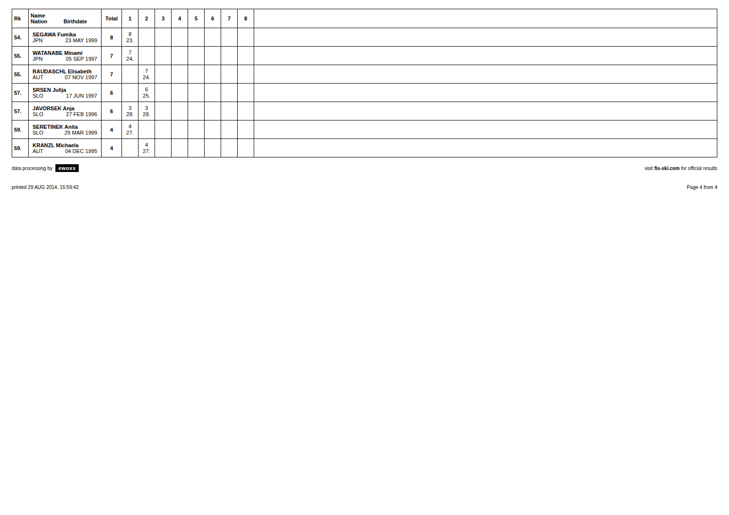| Rk | Name Nation Birthdate | Total | 1 | 2 | 3 | 4 | 5 | 6 | 7 | 8 | |
| --- | --- | --- | --- | --- | --- | --- | --- | --- | --- | --- | --- |
| 54. | SEGAWA Fumika JPN 23 MAY 1999 | 8 | 8 23. | | | | | | | | |
| 55. | WATANABE Minami JPN 05 SEP 1997 | 7 | 7 24. | | | | | | | | |
| 55. | RAUDASCHL Elisabeth AUT 07 NOV 1997 | 7 | | 7 24. | | | | | | | |
| 57. | SRSEN Julija SLO 17 JUN 1997 | 6 | | 6 25. | | | | | | | |
| 57. | JAVORSEK Anja SLO 27 FEB 1996 | 6 | 3 28. | 3 28. | | | | | | | |
| 59. | SERETINEK Anita SLO 29 MAR 1999 | 4 | 4 27. | | | | | | | | |
| 59. | KRANZL Michaela AUT 04 DEC 1995 | 4 | | 4 27. | | | | | | | |
data processing by ewoxx
visit fis-ski.com for official results
printed 29 AUG 2014, 15:59:42
Page 4 from 4